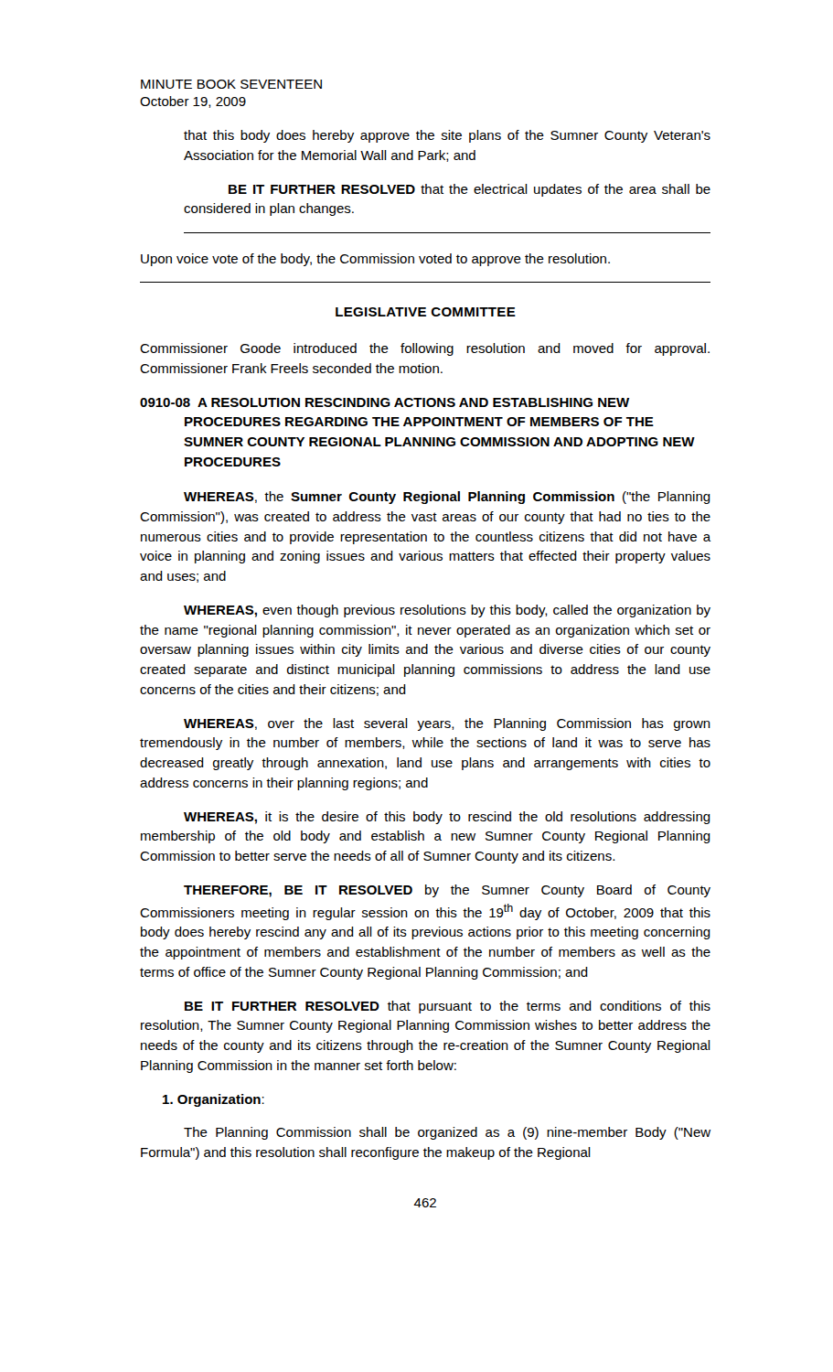MINUTE BOOK SEVENTEEN
October 19, 2009
that this body does hereby approve the site plans of the Sumner County Veteran's Association for the Memorial Wall and Park; and
BE IT FURTHER RESOLVED that the electrical updates of the area shall be considered in plan changes.
Upon voice vote of the body, the Commission voted to approve the resolution.
LEGISLATIVE COMMITTEE
Commissioner Goode introduced the following resolution and moved for approval. Commissioner Frank Freels seconded the motion.
0910-08 A RESOLUTION RESCINDING ACTIONS AND ESTABLISHING NEW PROCEDURES REGARDING THE APPOINTMENT OF MEMBERS OF THE SUMNER COUNTY REGIONAL PLANNING COMMISSION AND ADOPTING NEW PROCEDURES
WHEREAS, the Sumner County Regional Planning Commission ("the Planning Commission"), was created to address the vast areas of our county that had no ties to the numerous cities and to provide representation to the countless citizens that did not have a voice in planning and zoning issues and various matters that effected their property values and uses; and
WHEREAS, even though previous resolutions by this body, called the organization by the name "regional planning commission", it never operated as an organization which set or oversaw planning issues within city limits and the various and diverse cities of our county created separate and distinct municipal planning commissions to address the land use concerns of the cities and their citizens; and
WHEREAS, over the last several years, the Planning Commission has grown tremendously in the number of members, while the sections of land it was to serve has decreased greatly through annexation, land use plans and arrangements with cities to address concerns in their planning regions; and
WHEREAS, it is the desire of this body to rescind the old resolutions addressing membership of the old body and establish a new Sumner County Regional Planning Commission to better serve the needs of all of Sumner County and its citizens.
THEREFORE, BE IT RESOLVED by the Sumner County Board of County Commissioners meeting in regular session on this the 19th day of October, 2009 that this body does hereby rescind any and all of its previous actions prior to this meeting concerning the appointment of members and establishment of the number of members as well as the terms of office of the Sumner County Regional Planning Commission; and
BE IT FURTHER RESOLVED that pursuant to the terms and conditions of this resolution, The Sumner County Regional Planning Commission wishes to better address the needs of the county and its citizens through the re-creation of the Sumner County Regional Planning Commission in the manner set forth below:
1. Organization:
The Planning Commission shall be organized as a (9) nine-member Body ("New Formula") and this resolution shall reconfigure the makeup of the Regional
462